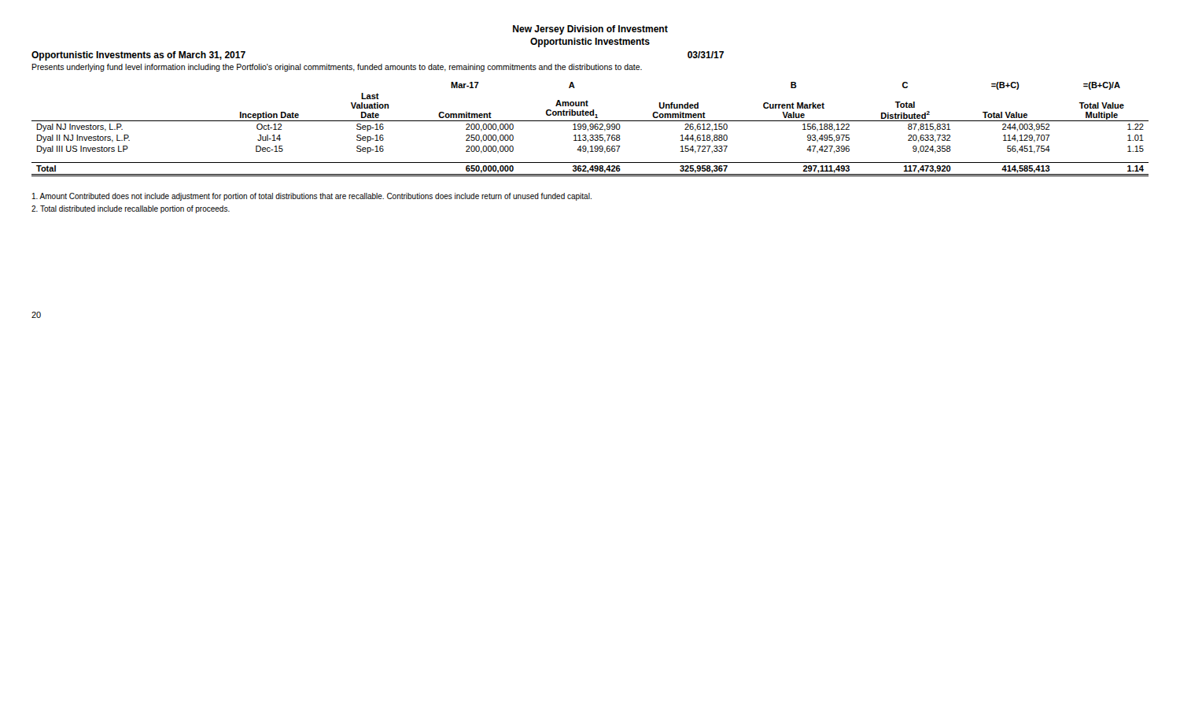New Jersey Division of Investment
Opportunistic Investments
Opportunistic Investments as of March 31, 2017
03/31/17
Presents underlying fund level information including the Portfolio's original commitments, funded amounts to date, remaining commitments and the distributions to date.
| | | | Mar-17 | A | | B | C | =(B+C) | =(B+C)/A |
| --- | --- | --- | --- | --- | --- | --- | --- | --- | --- |
| | Inception Date | Last Valuation Date | Commitment | Amount Contributed 1 | Unfunded Commitment | Current Market Value | Total Distributed 2 | Total Value | Total Value Multiple |
| Dyal NJ Investors, L.P. | Oct-12 | Sep-16 | 200,000,000 | 199,962,990 | 26,612,150 | 156,188,122 | 87,815,831 | 244,003,952 | 1.22 |
| Dyal II NJ Investors, L.P. | Jul-14 | Sep-16 | 250,000,000 | 113,335,768 | 144,618,880 | 93,495,975 | 20,633,732 | 114,129,707 | 1.01 |
| Dyal III US Investors LP | Dec-15 | Sep-16 | 200,000,000 | 49,199,667 | 154,727,337 | 47,427,396 | 9,024,358 | 56,451,754 | 1.15 |
| Total | | | 650,000,000 | 362,498,426 | 325,958,367 | 297,111,493 | 117,473,920 | 414,585,413 | 1.14 |
1. Amount Contributed does not include adjustment for portion of total distributions that are recallable. Contributions does include return of unused funded capital.
2. Total distributed include recallable portion of proceeds.
20